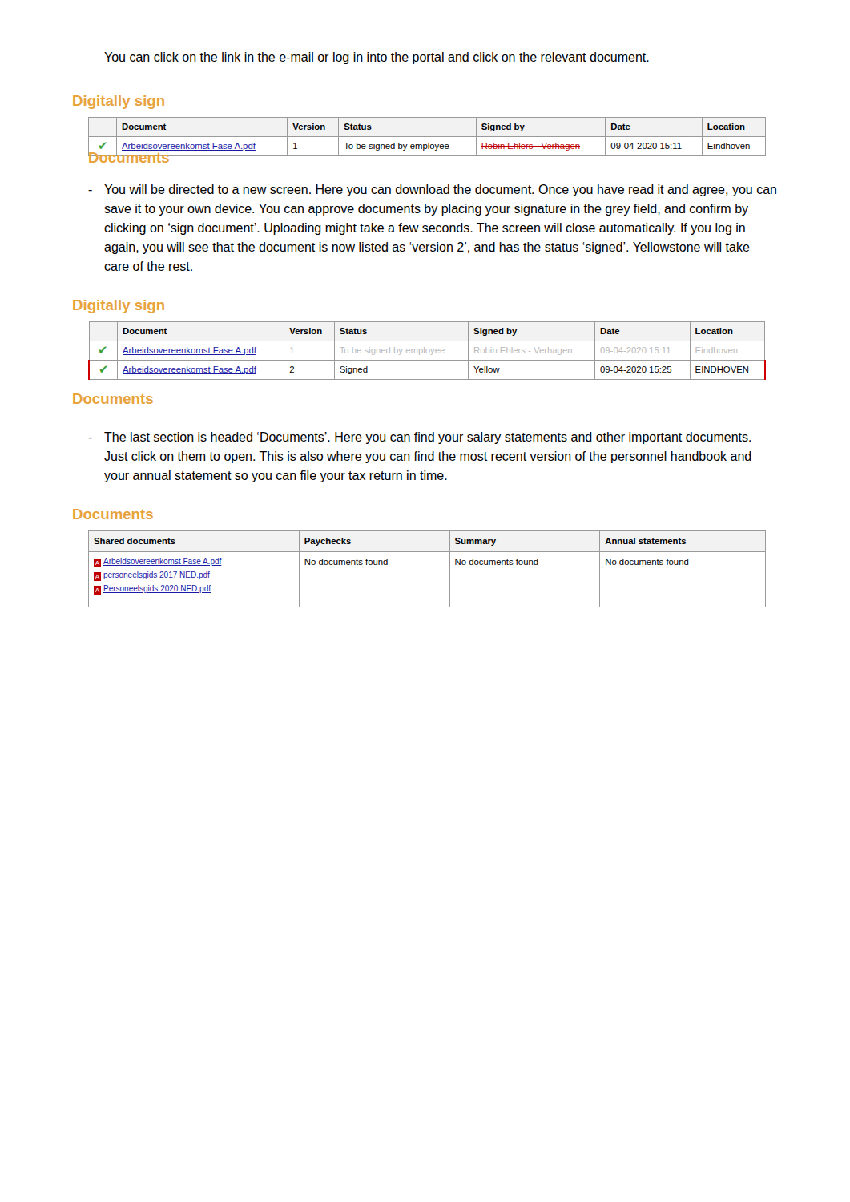You can click on the link in the e-mail or log in into the portal and click on the relevant document.
Digitally sign
| | Document | Version | Status | Signed by | Date | Location |
| --- | --- | --- | --- | --- | --- | --- |
| ✔ | Arbeidsovereenkomst Fase A.pdf | 1 | To be signed by employee | Robin Ehlers - Verhagen | 09-04-2020 15:11 | Eindhoven |
Documents
You will be directed to a new screen. Here you can download the document. Once you have read it and agree, you can save it to your own device. You can approve documents by placing your signature in the grey field, and confirm by clicking on ‘sign document’. Uploading might take a few seconds. The screen will close automatically. If you log in again, you will see that the document is now listed as ‘version 2’, and has the status ‘signed’. Yellowstone will take care of the rest.
Digitally sign
| | Document | Version | Status | Signed by | Date | Location |
| --- | --- | --- | --- | --- | --- | --- |
| ✔ | Arbeidsovereenkomst Fase A.pdf | 1 | To be signed by employee | Robin Ehlers - Verhagen | 09-04-2020 15:11 | Eindhoven |
| ✔ | Arbeidsovereenkomst Fase A.pdf | 2 | Signed | Yellow | 09-04-2020 15:25 | EINDHOVEN |
Documents
The last section is headed ‘Documents’. Here you can find your salary statements and other important documents. Just click on them to open. This is also where you can find the most recent version of the personnel handbook and your annual statement so you can file your tax return in time.
Documents
| Shared documents | Paychecks | Summary | Annual statements |
| --- | --- | --- | --- |
| A Arbeidsovereenkomst Fase A.pdf A personeelsgids 2017 NED.pdf A Personeelsgids 2020 NED.pdf | No documents found | No documents found | No documents found |